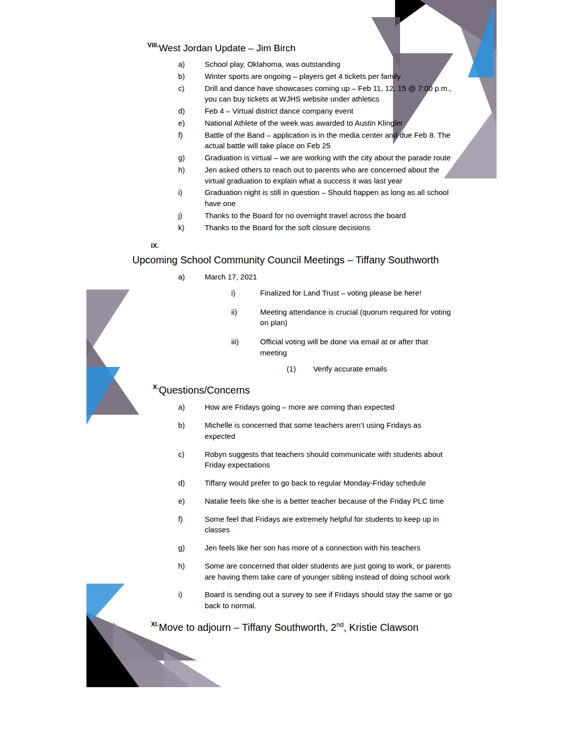VIII. West Jordan Update – Jim Birch
a) School play, Oklahoma, was outstanding
b) Winter sports are ongoing – players get 4 tickets per family
c) Drill and dance have showcases coming up – Feb 11, 12, 15 @ 7:00 p.m., you can buy tickets at WJHS website under athletics
d) Feb 4 – Virtual district dance company event
e) National Athlete of the week was awarded to Austin Klingler
f) Battle of the Band – application is in the media center and due Feb 8. The actual battle will take place on Feb 25
g) Graduation is virtual – we are working with the city about the parade route
h) Jen asked others to reach out to parents who are concerned about the virtual graduation to explain what a success it was last year
i) Graduation night is still in question – Should happen as long as all school have one
j) Thanks to the Board for no overnight travel across the board
k) Thanks to the Board for the soft closure decisions
IX. Upcoming School Community Council Meetings – Tiffany Southworth
a) March 17, 2021
i) Finalized for Land Trust – voting please be here!
ii) Meeting attendance is crucial (quorum required for voting on plan)
iii) Official voting will be done via email at or after that meeting
(1) Verify accurate emails
X. Questions/Concerns
a) How are Fridays going – more are coming than expected
b) Michelle is concerned that some teachers aren’t using Fridays as expected
c) Robyn suggests that teachers should communicate with students about Friday expectations
d) Tiffany would prefer to go back to regular Monday-Friday schedule
e) Natalie feels like she is a better teacher because of the Friday PLC time
f) Some feel that Fridays are extremely helpful for students to keep up in classes
g) Jen feels like her son has more of a connection with his teachers
h) Some are concerned that older students are just going to work, or parents are having them take care of younger sibling instead of doing school work
i) Board is sending out a survey to see if Fridays should stay the same or go back to normal.
XI. Move to adjourn – Tiffany Southworth, 2nd, Kristie Clawson